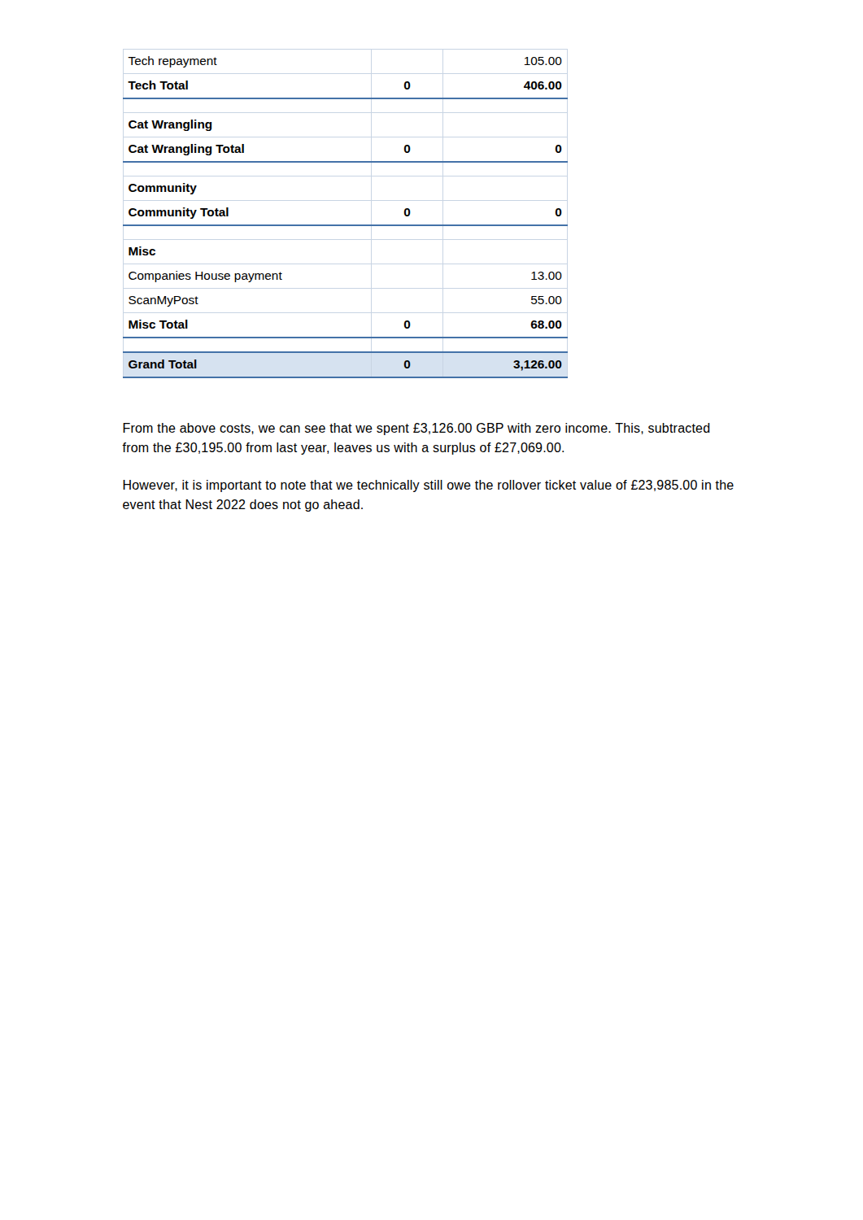| Tech repayment | | 105.00 |
| Tech Total | 0 | 406.00 |
| Cat Wrangling | | |
| Cat Wrangling Total | 0 | 0 |
| Community | | |
| Community Total | 0 | 0 |
| Misc | | |
| Companies House payment | | 13.00 |
| ScanMyPost | | 55.00 |
| Misc Total | 0 | 68.00 |
| Grand Total | 0 | 3,126.00 |
From the above costs, we can see that we spent £3,126.00 GBP with zero income. This, subtracted from the £30,195.00 from last year, leaves us with a surplus of £27,069.00.
However, it is important to note that we technically still owe the rollover ticket value of £23,985.00 in the event that Nest 2022 does not go ahead.